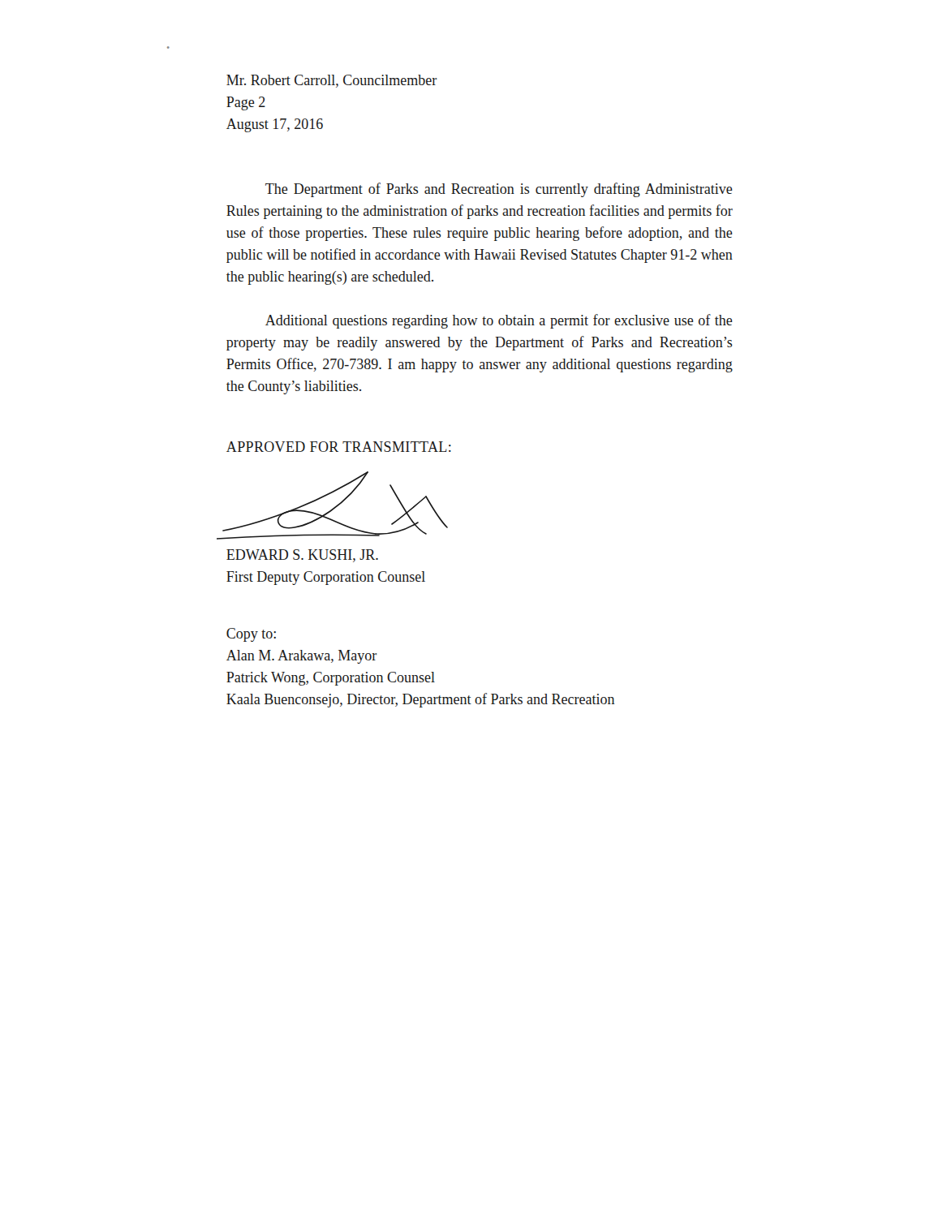•
Mr. Robert Carroll, Councilmember
Page 2
August 17, 2016
The Department of Parks and Recreation is currently drafting Administrative Rules pertaining to the administration of parks and recreation facilities and permits for use of those properties. These rules require public hearing before adoption, and the public will be notified in accordance with Hawaii Revised Statutes Chapter 91-2 when the public hearing(s) are scheduled.
Additional questions regarding how to obtain a permit for exclusive use of the property may be readily answered by the Department of Parks and Recreation’s Permits Office, 270-7389. I am happy to answer any additional questions regarding the County’s liabilities.
APPROVED FOR TRANSMITTAL:
EDWARD S. KUSHI, JR.
First Deputy Corporation Counsel
Copy to:
Alan M. Arakawa, Mayor
Patrick Wong, Corporation Counsel
Kaala Buenconsejo, Director, Department of Parks and Recreation